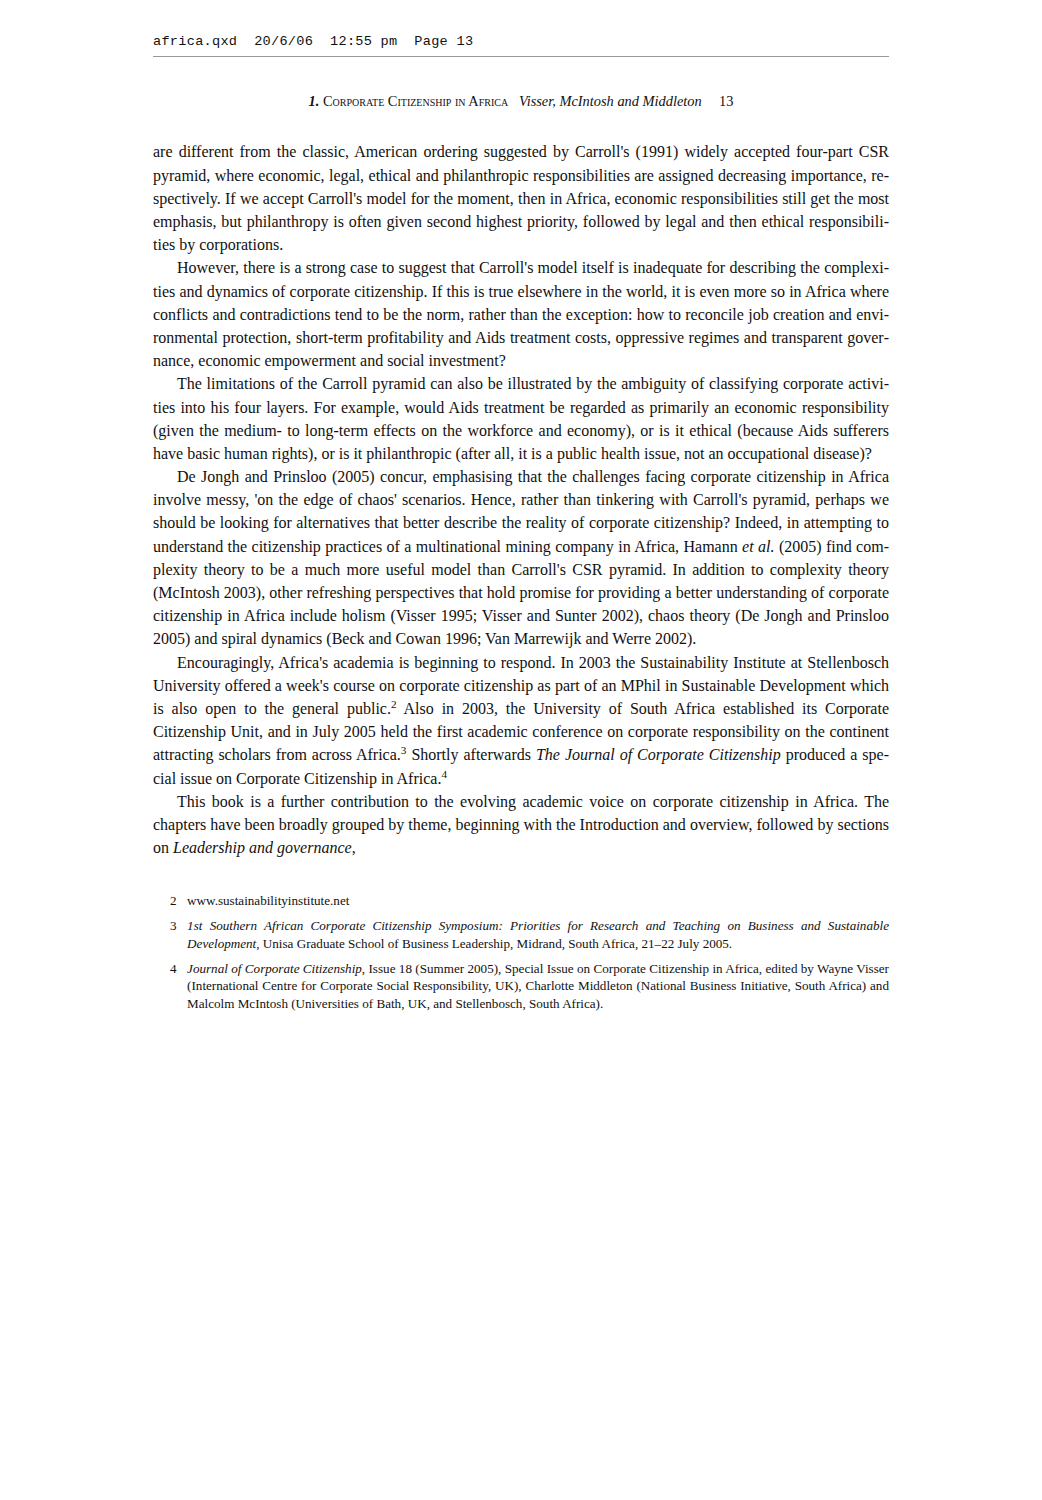africa.qxd 20/6/06 12:55 pm Page 13
1. Corporate Citizenship in Africa Visser, McIntosh and Middleton 13
are different from the classic, American ordering suggested by Carroll's (1991) widely accepted four-part CSR pyramid, where economic, legal, ethical and philanthropic responsibilities are assigned decreasing importance, respectively. If we accept Carroll's model for the moment, then in Africa, economic responsibilities still get the most emphasis, but philanthropy is often given second highest priority, followed by legal and then ethical responsibilities by corporations.
However, there is a strong case to suggest that Carroll's model itself is inadequate for describing the complexities and dynamics of corporate citizenship. If this is true elsewhere in the world, it is even more so in Africa where conflicts and contradictions tend to be the norm, rather than the exception: how to reconcile job creation and environmental protection, short-term profitability and Aids treatment costs, oppressive regimes and transparent governance, economic empowerment and social investment?
The limitations of the Carroll pyramid can also be illustrated by the ambiguity of classifying corporate activities into his four layers. For example, would Aids treatment be regarded as primarily an economic responsibility (given the medium- to long-term effects on the workforce and economy), or is it ethical (because Aids sufferers have basic human rights), or is it philanthropic (after all, it is a public health issue, not an occupational disease)?
De Jongh and Prinsloo (2005) concur, emphasising that the challenges facing corporate citizenship in Africa involve messy, 'on the edge of chaos' scenarios. Hence, rather than tinkering with Carroll's pyramid, perhaps we should be looking for alternatives that better describe the reality of corporate citizenship? Indeed, in attempting to understand the citizenship practices of a multinational mining company in Africa, Hamann et al. (2005) find complexity theory to be a much more useful model than Carroll's CSR pyramid. In addition to complexity theory (McIntosh 2003), other refreshing perspectives that hold promise for providing a better understanding of corporate citizenship in Africa include holism (Visser 1995; Visser and Sunter 2002), chaos theory (De Jongh and Prinsloo 2005) and spiral dynamics (Beck and Cowan 1996; Van Marrewijk and Werre 2002).
Encouragingly, Africa's academia is beginning to respond. In 2003 the Sustainability Institute at Stellenbosch University offered a week's course on corporate citizenship as part of an MPhil in Sustainable Development which is also open to the general public.2 Also in 2003, the University of South Africa established its Corporate Citizenship Unit, and in July 2005 held the first academic conference on corporate responsibility on the continent attracting scholars from across Africa.3 Shortly afterwards The Journal of Corporate Citizenship produced a special issue on Corporate Citizenship in Africa.4
This book is a further contribution to the evolving academic voice on corporate citizenship in Africa. The chapters have been broadly grouped by theme, beginning with the Introduction and overview, followed by sections on Leadership and governance,
2 www.sustainabilityinstitute.net
31st Southern African Corporate Citizenship Symposium: Priorities for Research and Teaching on Business and Sustainable Development, Unisa Graduate School of Business Leadership, Midrand, South Africa, 21–22 July 2005.
4 Journal of Corporate Citizenship, Issue 18 (Summer 2005), Special Issue on Corporate Citizenship in Africa, edited by Wayne Visser (International Centre for Corporate Social Responsibility, UK), Charlotte Middleton (National Business Initiative, South Africa) and Malcolm McIntosh (Universities of Bath, UK, and Stellenbosch, South Africa).